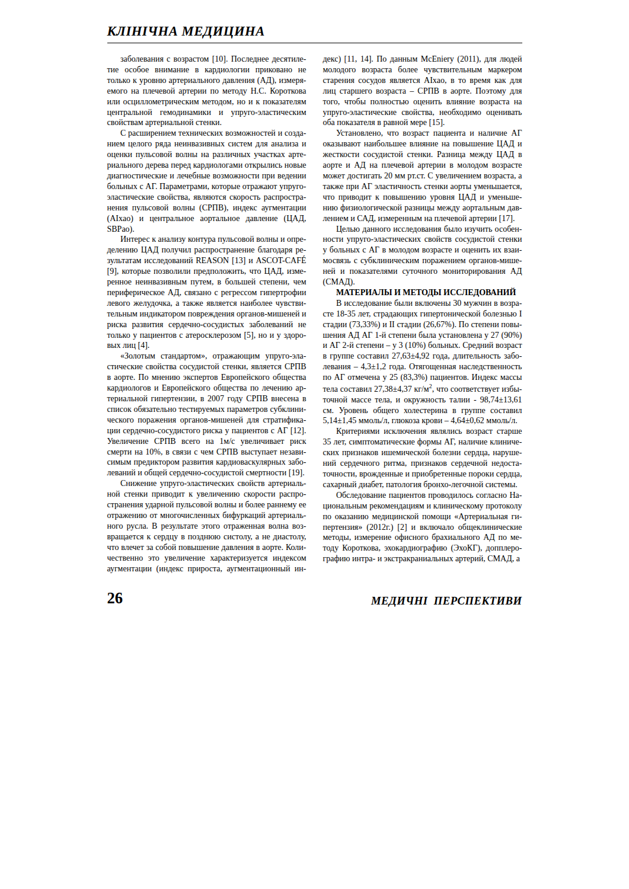КЛІНІЧНА МЕДИЦИНА
заболевания с возрастом [10]. Последнее десятилетие особое внимание в кардиологии приковано не только к уровню артериального давления (АД), измеряемого на плечевой артерии по методу Н.С. Короткова или осциллометрическим методом, но и к показателям центральной гемодинамики и упруго-эластическим свойствам артериальной стенки.
С расширением технических возможностей и созданием целого ряда неинвазивных систем для анализа и оценки пульсовой волны на различных участках артериального дерева перед кардиологами открылись новые диагностические и лечебные возможности при ведении больных с АГ. Параметрами, которые отражают упруго-эластические свойства, являются скорость распространения пульсовой волны (СРПВ), индекс аугментации (AIxao) и центральное аортальное давление (ЦАД, SBPao).
Интерес к анализу контура пульсовой волны и определению ЦАД получил распространение благодаря результатам исследований REASON [13] и ASCOT-CAFÉ [9], которые позволили предположить, что ЦАД, измеренное неинвазивным путем, в большей степени, чем периферическое АД, связано с регрессом гипертрофии левого желудочка, а также является наиболее чувствительным индикатором повреждения органов-мишеней и риска развития сердечно-сосудистых заболеваний не только у пациентов с атеросклерозом [5], но и у здоровых лиц [4].
«Золотым стандартом», отражающим упруго-эластические свойства сосудистой стенки, является СРПВ в аорте. По мнению экспертов Европейского общества кардиологов и Европейского общества по лечению артериальной гипертензии, в 2007 году СРПВ внесена в список обязательно тестируемых параметров субклинического поражения органов-мишеней для стратификации сердечно-сосудистого риска у пациентов с АГ [12]. Увеличение СРПВ всего на 1м/с увеличивает риск смерти на 10%, в связи с чем СРПВ выступает независимым предиктором развития кардиоваскулярных заболеваний и общей сердечно-сосудистой смертности [19].
Снижение упруго-эластических свойств артериальной стенки приводит к увеличению скорости распространения ударной пульсовой волны и более раннему ее отражению от многочисленных бифуркаций артериального русла. В результате этого отраженная волна возвращается к сердцу в позднюю систолу, а не диастолу, что влечет за собой повышение давления в аорте. Количественно это увеличение характеризуется индексом аугментации (индекс прироста, аугментационный индекс) [11, 14]. По данным McEniery (2011), для людей молодого возраста более чувствительным маркером старения сосудов является AIxao, в то время как для лиц старшего возраста – СРПВ в аорте. Поэтому для того, чтобы полностью оценить влияние возраста на упруго-эластические свойства, необходимо оценивать оба показателя в равной мере [15].
Установлено, что возраст пациента и наличие АГ оказывают наибольшее влияние на повышение ЦАД и жесткости сосудистой стенки. Разница между ЦАД в аорте и АД на плечевой артерии в молодом возрасте может достигать 20 мм рт.ст. С увеличением возраста, а также при АГ эластичность стенки аорты уменьшается, что приводит к повышению уровня ЦАД и уменьшению физиологической разницы между аортальным давлением и САД, измеренным на плечевой артерии [17].
Целью данного исследования было изучить особенности упруго-эластических свойств сосудистой стенки у больных с АГ в молодом возрасте и оценить их взаимосвязь с субклиническим поражением органов-мишеней и показателями суточного мониторирования АД (СМАД).
МАТЕРИАЛЫ И МЕТОДЫ ИССЛЕДОВАНИЙ
В исследование были включены 30 мужчин в возрасте 18-35 лет, страдающих гипертонической болезнью I стадии (73,33%) и II стадии (26,67%). По степени повышения АД АГ 1-й степени была установлена у 27 (90%) и АГ 2-й степени – у 3 (10%) больных. Средний возраст в группе составил 27,63±4,92 года, длительность заболевания – 4,3±1,2 года. Отягощенная наследственность по АГ отмечена у 25 (83,3%) пациентов. Индекс массы тела составил 27,38±4,37 кг/м2, что соответствует избыточной массе тела, и окружность талии - 98,74±13,61 см. Уровень общего холестерина в группе составил 5,14±1,45 ммоль/л, глюкоза крови – 4,64±0,62 ммоль/л.
Критериями исключения являлись возраст старше 35 лет, симптоматические формы АГ, наличие клинических признаков ишемической болезни сердца, нарушений сердечного ритма, признаков сердечной недостаточности, врожденные и приобретенные пороки сердца, сахарный диабет, патология бронхо-легочной системы.
Обследование пациентов проводилось согласно Национальным рекомендациям и клиническому протоколу по оказанию медицинской помощи «Артериальная гипертензия» (2012г.) [2] и включало общеклинические методы, измерение офисного брахиального АД по методу Короткова, эхокардиографию (ЭхоКГ), допплерографию интра- и экстракраниальных артерий, СМАД, а
26
МЕДИЧНІ ПЕРСПЕКТИВИ